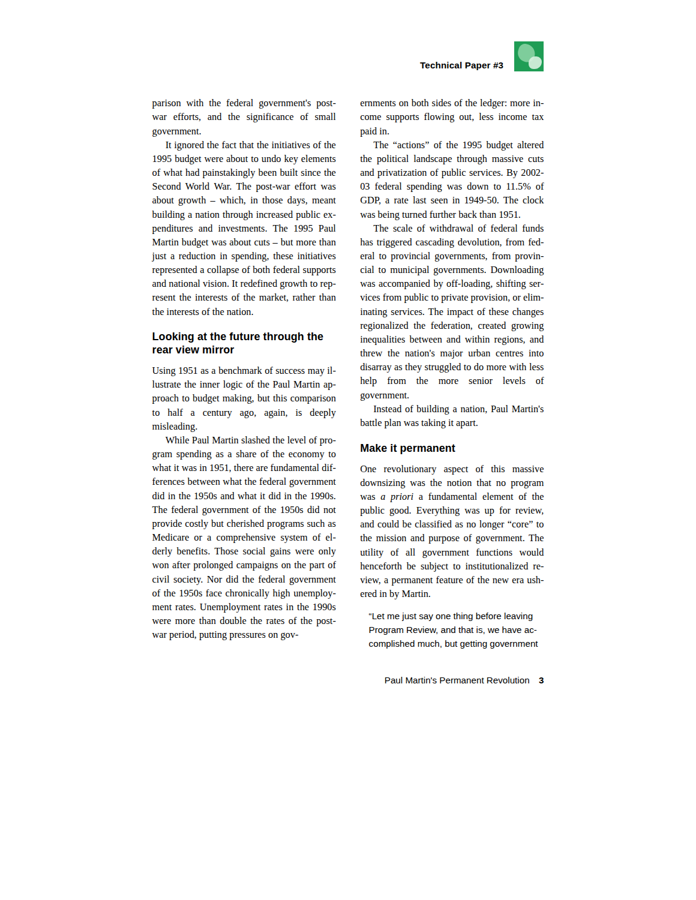Technical Paper #3
parison with the federal government's post-war efforts, and the significance of small government.
It ignored the fact that the initiatives of the 1995 budget were about to undo key elements of what had painstakingly been built since the Second World War. The post-war effort was about growth – which, in those days, meant building a nation through increased public expenditures and investments. The 1995 Paul Martin budget was about cuts – but more than just a reduction in spending, these initiatives represented a collapse of both federal supports and national vision. It redefined growth to represent the interests of the market, rather than the interests of the nation.
Looking at the future through the rear view mirror
Using 1951 as a benchmark of success may illustrate the inner logic of the Paul Martin approach to budget making, but this comparison to half a century ago, again, is deeply misleading.
While Paul Martin slashed the level of program spending as a share of the economy to what it was in 1951, there are fundamental differences between what the federal government did in the 1950s and what it did in the 1990s. The federal government of the 1950s did not provide costly but cherished programs such as Medicare or a comprehensive system of elderly benefits. Those social gains were only won after prolonged campaigns on the part of civil society. Nor did the federal government of the 1950s face chronically high unemployment rates. Unemployment rates in the 1990s were more than double the rates of the post-war period, putting pressures on gov-
ernments on both sides of the ledger: more income supports flowing out, less income tax paid in.
The “actions” of the 1995 budget altered the political landscape through massive cuts and privatization of public services. By 2002-03 federal spending was down to 11.5% of GDP, a rate last seen in 1949-50. The clock was being turned further back than 1951.
The scale of withdrawal of federal funds has triggered cascading devolution, from federal to provincial governments, from provincial to municipal governments. Downloading was accompanied by off-loading, shifting services from public to private provision, or eliminating services. The impact of these changes regionalized the federation, created growing inequalities between and within regions, and threw the nation's major urban centres into disarray as they struggled to do more with less help from the more senior levels of government.
Instead of building a nation, Paul Martin's battle plan was taking it apart.
Make it permanent
One revolutionary aspect of this massive downsizing was the notion that no program was a priori a fundamental element of the public good. Everything was up for review, and could be classified as no longer “core” to the mission and purpose of government. The utility of all government functions would henceforth be subject to institutionalized review, a permanent feature of the new era ushered in by Martin.
“Let me just say one thing before leaving Program Review, and that is, we have accomplished much, but getting government
Paul Martin's Permanent Revolution 3